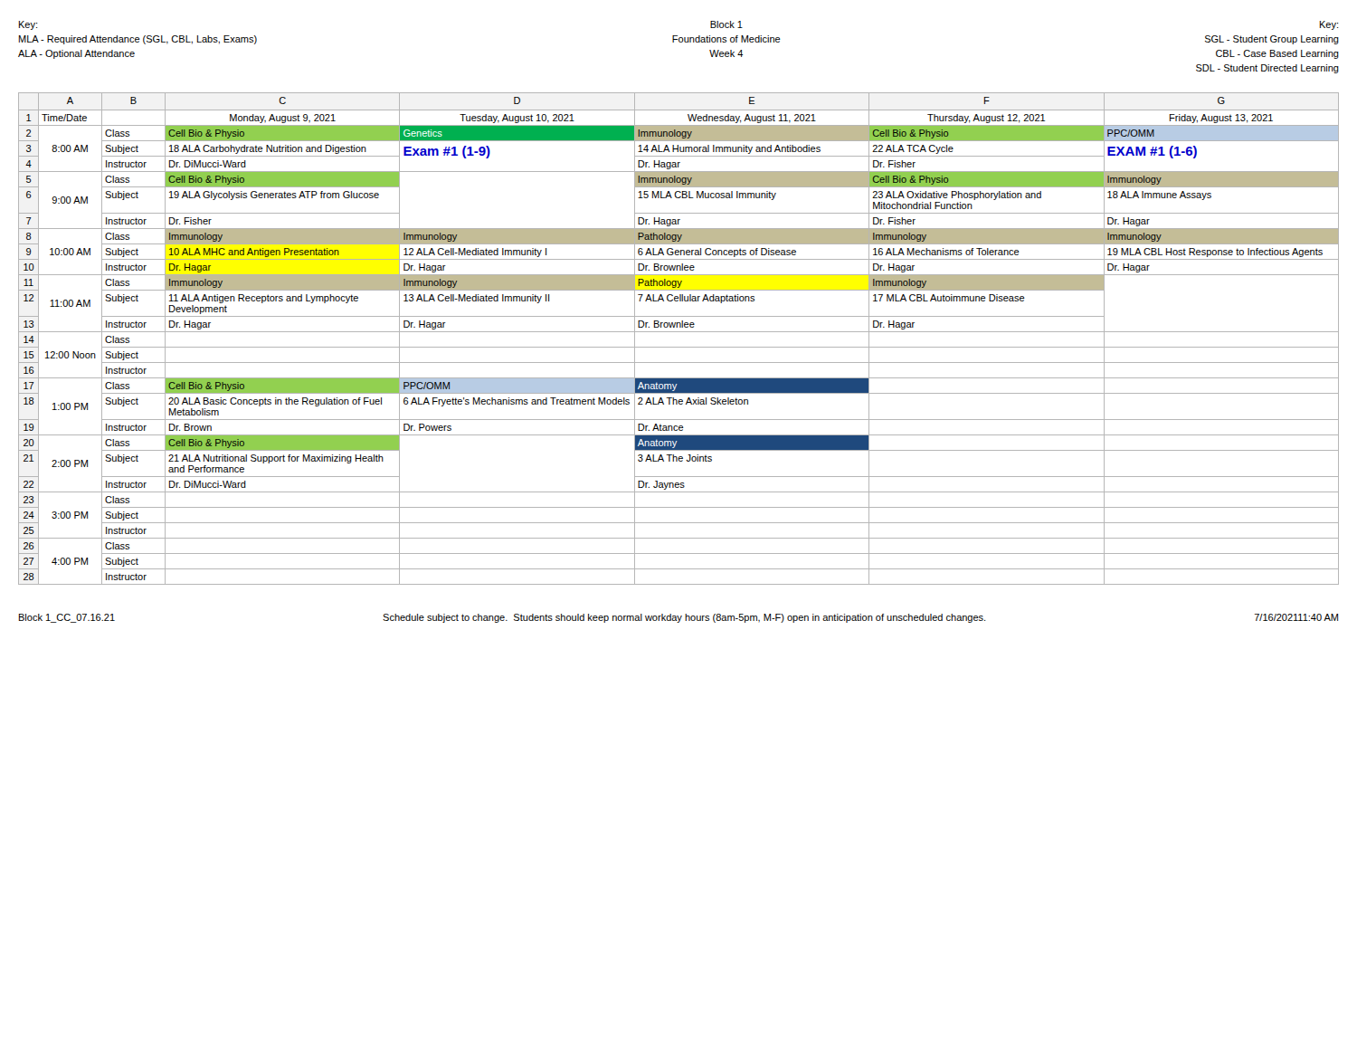Key:
MLA - Required Attendance (SGL, CBL, Labs, Exams)
ALA - Optional Attendance
Block 1
Foundations of Medicine
Week 4
Key:
SGL - Student Group Learning
CBL - Case Based Learning
SDL - Student Directed Learning
| | A | B | C | D | E | F | G |
| --- | --- | --- | --- | --- | --- | --- | --- |
| 1 | Time/Date | | Monday, August 9, 2021 | Tuesday, August 10, 2021 | Wednesday, August 11, 2021 | Thursday, August 12, 2021 | Friday, August 13, 2021 |
| 2 | 8:00 AM | Class | Cell Bio & Physio | Genetics | Immunology | Cell Bio & Physio | PPC/OMM |
| 3 | Subject | 18 ALA Carbohydrate Nutrition and Digestion | Exam #1 (1-9) | 14 ALA Humoral Immunity and Antibodies | 22 ALA TCA Cycle | EXAM #1 (1-6) |
| 4 | Instructor | Dr. DiMucci-Ward | Dr. Hagar | Dr. Fisher |
| 5 | 9:00 AM | Class | Cell Bio & Physio | | Immunology | Cell Bio & Physio | Immunology |
| 6 | Subject | 19 ALA Glycolysis Generates ATP from Glucose | 15 MLA CBL Mucosal Immunity | 23 ALA Oxidative Phosphorylation and Mitochondrial Function | 18 ALA Immune Assays |
| 7 | Instructor | Dr. Fisher | Dr. Hagar | Dr. Fisher | Dr. Hagar |
| 8 | 10:00 AM | Class | Immunology | Immunology | Pathology | Immunology | Immunology |
| 9 | Subject | 10 ALA MHC and Antigen Presentation | 12 ALA Cell-Mediated Immunity I | 6 ALA General Concepts of Disease | 16 ALA Mechanisms of Tolerance | 19 MLA CBL Host Response to Infectious Agents |
| 10 | Instructor | Dr. Hagar | Dr. Hagar | Dr. Brownlee | Dr. Hagar | Dr. Hagar |
| 11 | 11:00 AM | Class | Immunology | Immunology | Pathology | Immunology | |
| 12 | Subject | 11 ALA Antigen Receptors and Lymphocyte Development | 13 ALA Cell-Mediated Immunity II | 7 ALA Cellular Adaptations | 17 MLA CBL Autoimmune Disease |
| 13 | Instructor | Dr. Hagar | Dr. Hagar | Dr. Brownlee | Dr. Hagar |
| 14 | 12:00 Noon | Class | | | | | |
| 15 | Subject | | | | | |
| 16 | Instructor | | | | | |
| 17 | 1:00 PM | Class | Cell Bio & Physio | PPC/OMM | Anatomy | | |
| 18 | Subject | 20 ALA Basic Concepts in the Regulation of Fuel Metabolism | 6 ALA Fryette's Mechanisms and Treatment Models | 2 ALA The Axial Skeleton | | |
| 19 | Instructor | Dr. Brown | Dr. Powers | Dr. Atance | | |
| 20 | 2:00 PM | Class | Cell Bio & Physio | | Anatomy | | |
| 21 | Subject | 21 ALA Nutritional Support for Maximizing Health and Performance | 3 ALA The Joints | | |
| 22 | Instructor | Dr. DiMucci-Ward | Dr. Jaynes | | |
| 23 | 3:00 PM | Class | | | | | |
| 24 | Subject | | | | | |
| 25 | Instructor | | | | | |
| 26 | 4:00 PM | Class | | | | | |
| 27 | Subject | | | | | |
| 28 | Instructor | | | | | |
Block 1_CC_07.16.21
Schedule subject to change. Students should keep normal workday hours (8am-5pm, M-F) open in anticipation of unscheduled changes.
7/16/202111:40 AM